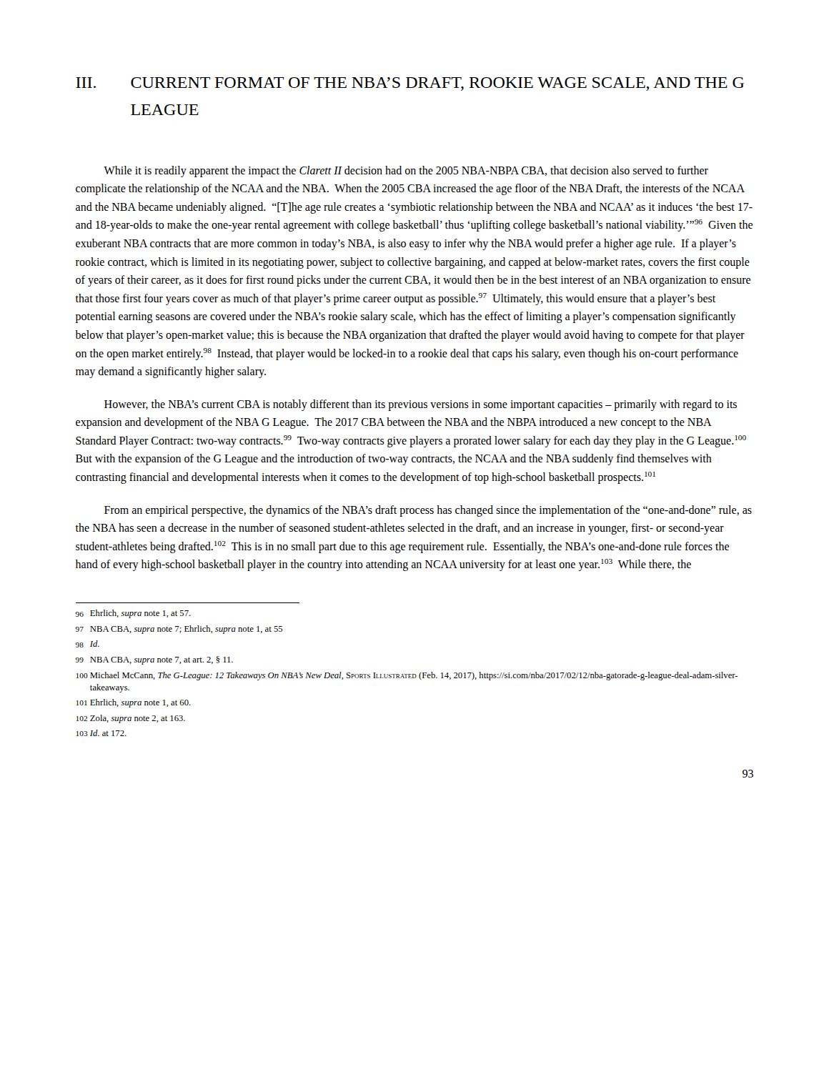III. CURRENT FORMAT OF THE NBA’S DRAFT, ROOKIE WAGE SCALE, AND THE G LEAGUE
While it is readily apparent the impact the Clarett II decision had on the 2005 NBA-NBPA CBA, that decision also served to further complicate the relationship of the NCAA and the NBA. When the 2005 CBA increased the age floor of the NBA Draft, the interests of the NCAA and the NBA became undeniably aligned. “[T]he age rule creates a ‘symbiotic relationship between the NBA and NCAA’ as it induces ‘the best 17- and 18-year-olds to make the one-year rental agreement with college basketball’ thus ‘uplifting college basketball’s national viability.’”96 Given the exuberant NBA contracts that are more common in today’s NBA, is also easy to infer why the NBA would prefer a higher age rule. If a player’s rookie contract, which is limited in its negotiating power, subject to collective bargaining, and capped at below-market rates, covers the first couple of years of their career, as it does for first round picks under the current CBA, it would then be in the best interest of an NBA organization to ensure that those first four years cover as much of that player’s prime career output as possible.97 Ultimately, this would ensure that a player’s best potential earning seasons are covered under the NBA’s rookie salary scale, which has the effect of limiting a player’s compensation significantly below that player’s open-market value; this is because the NBA organization that drafted the player would avoid having to compete for that player on the open market entirely.98 Instead, that player would be locked-in to a rookie deal that caps his salary, even though his on-court performance may demand a significantly higher salary.
However, the NBA’s current CBA is notably different than its previous versions in some important capacities – primarily with regard to its expansion and development of the NBA G League. The 2017 CBA between the NBA and the NBPA introduced a new concept to the NBA Standard Player Contract: two-way contracts.99 Two-way contracts give players a prorated lower salary for each day they play in the G League.100 But with the expansion of the G League and the introduction of two-way contracts, the NCAA and the NBA suddenly find themselves with contrasting financial and developmental interests when it comes to the development of top high-school basketball prospects.101
From an empirical perspective, the dynamics of the NBA’s draft process has changed since the implementation of the “one-and-done” rule, as the NBA has seen a decrease in the number of seasoned student-athletes selected in the draft, and an increase in younger, first- or second-year student-athletes being drafted.102 This is in no small part due to this age requirement rule. Essentially, the NBA’s one-and-done rule forces the hand of every high-school basketball player in the country into attending an NCAA university for at least one year.103 While there, the
96 Ehrlich, supra note 1, at 57.
97 NBA CBA, supra note 7; Ehrlich, supra note 1, at 55
98 Id.
99 NBA CBA, supra note 7, at art. 2, § 11.
100 Michael McCann, The G-League: 12 Takeaways On NBA’s New Deal, Sports Illustrated (Feb. 14, 2017), https://si.com/nba/2017/02/12/nba-gatorade-g-league-deal-adam-silver-takeaways.
101 Ehrlich, supra note 1, at 60.
102 Zola, supra note 2, at 163.
103 Id. at 172.
93